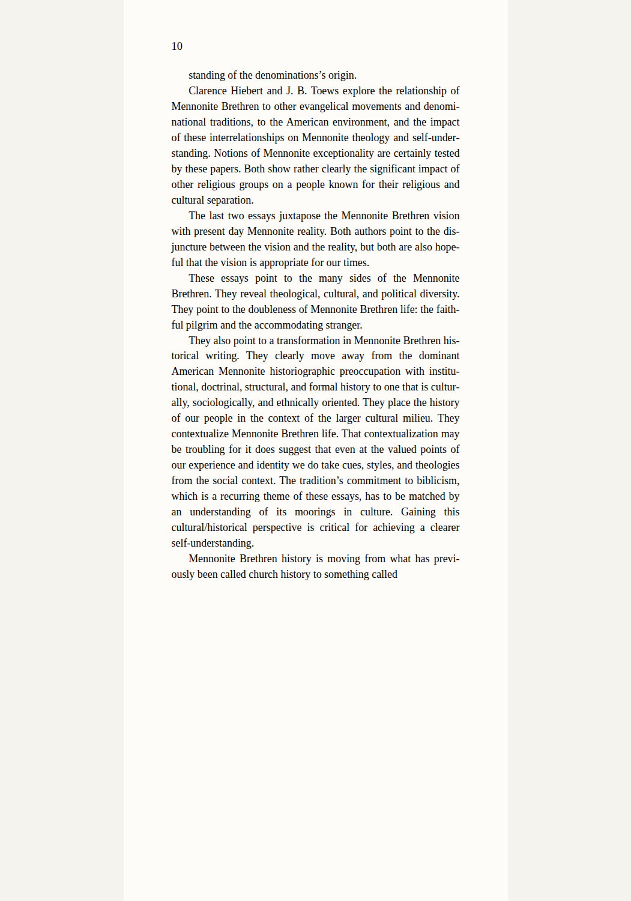10
standing of the denominations’s origin.
Clarence Hiebert and J. B. Toews explore the relationship of Mennonite Brethren to other evangelical movements and denominational traditions, to the American environment, and the impact of these interrelationships on Mennonite theology and self-understanding. Notions of Mennonite exceptionality are certainly tested by these papers. Both show rather clearly the significant impact of other religious groups on a people known for their religious and cultural separation.
The last two essays juxtapose the Mennonite Brethren vision with present day Mennonite reality. Both authors point to the disjuncture between the vision and the reality, but both are also hopeful that the vision is appropriate for our times.
These essays point to the many sides of the Mennonite Brethren. They reveal theological, cultural, and political diversity. They point to the doubleness of Mennonite Brethren life: the faithful pilgrim and the accommodating stranger.
They also point to a transformation in Mennonite Brethren historical writing. They clearly move away from the dominant American Mennonite historiographic preoccupation with institutional, doctrinal, structural, and formal history to one that is culturally, sociologically, and ethnically oriented. They place the history of our people in the context of the larger cultural milieu. They contextualize Mennonite Brethren life. That contextualization may be troubling for it does suggest that even at the valued points of our experience and identity we do take cues, styles, and theologies from the social context. The tradition’s commitment to biblicism, which is a recurring theme of these essays, has to be matched by an understanding of its moorings in culture. Gaining this cultural/historical perspective is critical for achieving a clearer self-understanding.
Mennonite Brethren history is moving from what has previously been called church history to something called